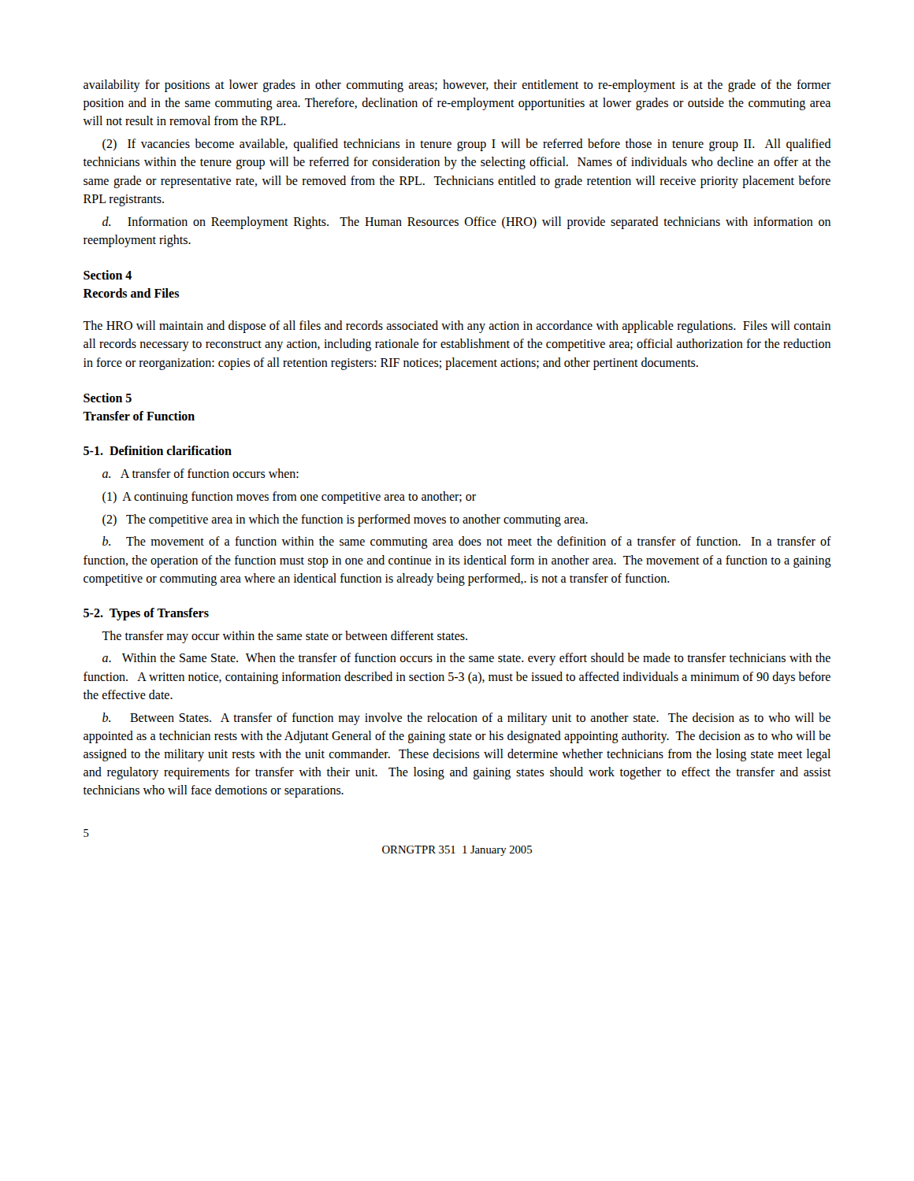availability for positions at lower grades in other commuting areas; however, their entitlement to re-employment is at the grade of the former position and in the same commuting area. Therefore, declination of re-employment opportunities at lower grades or outside the commuting area will not result in removal from the RPL.
(2) If vacancies become available, qualified technicians in tenure group I will be referred before those in tenure group II. All qualified technicians within the tenure group will be referred for consideration by the selecting official. Names of individuals who decline an offer at the same grade or representative rate, will be removed from the RPL. Technicians entitled to grade retention will receive priority placement before RPL registrants.
d. Information on Reemployment Rights. The Human Resources Office (HRO) will provide separated technicians with information on reemployment rights.
Section 4
Records and Files
The HRO will maintain and dispose of all files and records associated with any action in accordance with applicable regulations. Files will contain all records necessary to reconstruct any action, including rationale for establishment of the competitive area; official authorization for the reduction in force or reorganization: copies of all retention registers: RIF notices; placement actions; and other pertinent documents.
Section 5
Transfer of Function
5-1. Definition clarification
a. A transfer of function occurs when:
(1) A continuing function moves from one competitive area to another; or
(2) The competitive area in which the function is performed moves to another commuting area.
b. The movement of a function within the same commuting area does not meet the definition of a transfer of function. In a transfer of function, the operation of the function must stop in one and continue in its identical form in another area. The movement of a function to a gaining competitive or commuting area where an identical function is already being performed,. is not a transfer of function.
5-2. Types of Transfers
The transfer may occur within the same state or between different states.
a. Within the Same State. When the transfer of function occurs in the same state. every effort should be made to transfer technicians with the function. A written notice, containing information described in section 5-3 (a), must be issued to affected individuals a minimum of 90 days before the effective date.
b. Between States. A transfer of function may involve the relocation of a military unit to another state. The decision as to who will be appointed as a technician rests with the Adjutant General of the gaining state or his designated appointing authority. The decision as to who will be assigned to the military unit rests with the unit commander. These decisions will determine whether technicians from the losing state meet legal and regulatory requirements for transfer with their unit. The losing and gaining states should work together to effect the transfer and assist technicians who will face demotions or separations.
5
ORNGTPR 351 1 January 2005